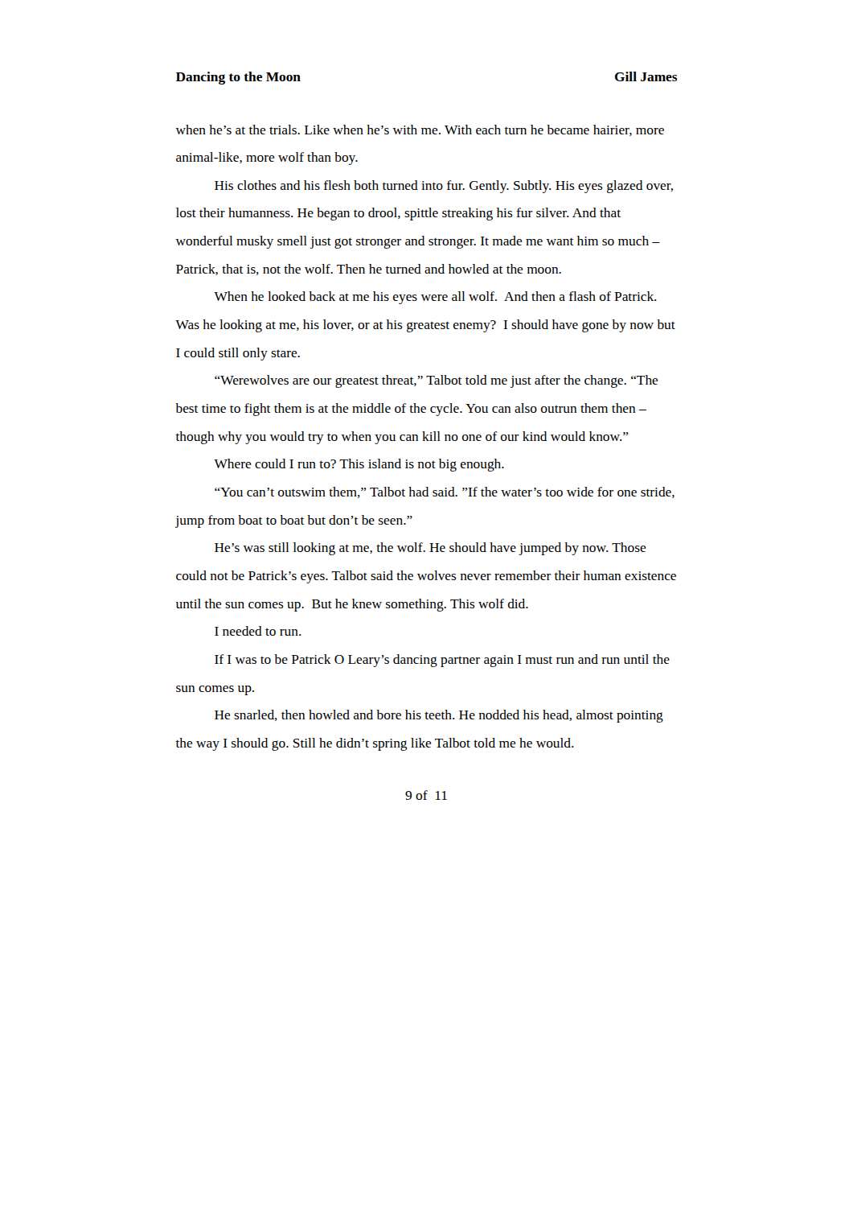Dancing to the Moon Gill James
when he’s at the trials. Like when he’s with me. With each turn he became hairier, more animal-like, more wolf than boy.
His clothes and his flesh both turned into fur. Gently. Subtly. His eyes glazed over, lost their humanness. He began to drool, spittle streaking his fur silver. And that wonderful musky smell just got stronger and stronger. It made me want him so much – Patrick, that is, not the wolf. Then he turned and howled at the moon.
When he looked back at me his eyes were all wolf. And then a flash of Patrick. Was he looking at me, his lover, or at his greatest enemy? I should have gone by now but I could still only stare.
“Werewolves are our greatest threat,” Talbot told me just after the change. “The best time to fight them is at the middle of the cycle. You can also outrun them then – though why you would try to when you can kill no one of our kind would know.”
Where could I run to? This island is not big enough.
“You can’t outswim them,” Talbot had said. ”If the water’s too wide for one stride, jump from boat to boat but don’t be seen.”
He’s was still looking at me, the wolf. He should have jumped by now. Those could not be Patrick’s eyes. Talbot said the wolves never remember their human existence until the sun comes up. But he knew something. This wolf did.
I needed to run.
If I was to be Patrick O Leary’s dancing partner again I must run and run until the sun comes up.
He snarled, then howled and bore his teeth. He nodded his head, almost pointing the way I should go. Still he didn’t spring like Talbot told me he would.
9 of 11